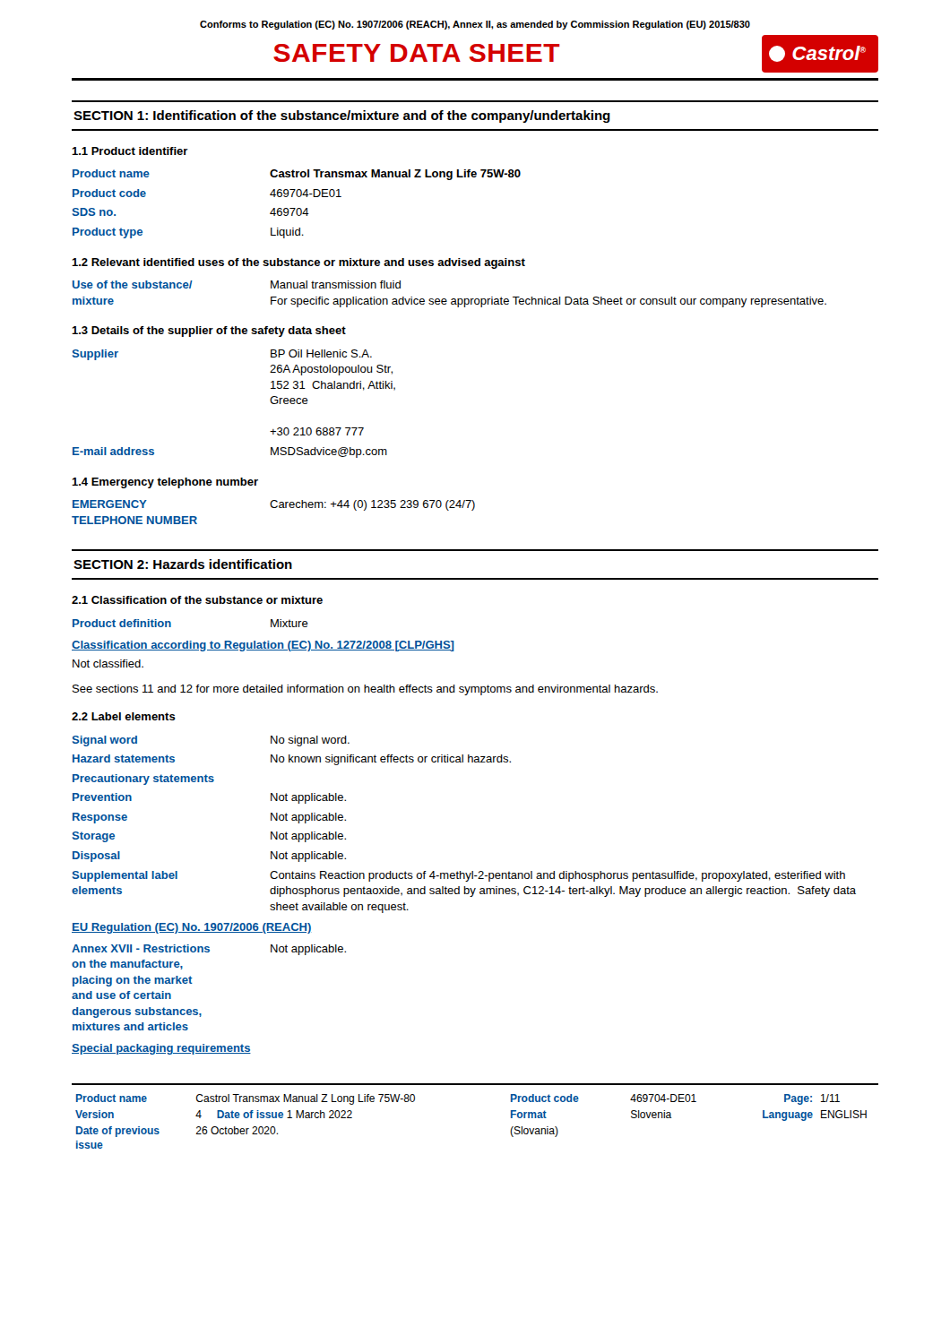Conforms to Regulation (EC) No. 1907/2006 (REACH), Annex II, as amended by Commission Regulation (EU) 2015/830
SAFETY DATA SHEET
Castrol®
SECTION 1: Identification of the substance/mixture and of the company/undertaking
1.1 Product identifier
| Product name | Castrol Transmax Manual Z Long Life 75W-80 |
| Product code | 469704-DE01 |
| SDS no. | 469704 |
| Product type | Liquid. |
1.2 Relevant identified uses of the substance or mixture and uses advised against
| Use of the substance/ mixture | Manual transmission fluid For specific application advice see appropriate Technical Data Sheet or consult our company representative. |
1.3 Details of the supplier of the safety data sheet
| Supplier | BP Oil Hellenic S.A. 26A Apostolopoulou Str, 152 31 Chalandri, Attiki, Greece +30 210 6887 777 |
| E-mail address | MSDSadvice@bp.com |
1.4 Emergency telephone number
| EMERGENCY TELEPHONE NUMBER | Carechem: +44 (0) 1235 239 670 (24/7) |
SECTION 2: Hazards identification
2.1 Classification of the substance or mixture
| Product definition | Mixture |
Classification according to Regulation (EC) No. 1272/2008 [CLP/GHS]
Not classified.
See sections 11 and 12 for more detailed information on health effects and symptoms and environmental hazards.
2.2 Label elements
| Signal word | No signal word. |
| Hazard statements | No known significant effects or critical hazards. |
| Precautionary statements | |
| Prevention | Not applicable. |
| Response | Not applicable. |
| Storage | Not applicable. |
| Disposal | Not applicable. |
| Supplemental label elements | Contains Reaction products of 4-methyl-2-pentanol and diphosphorus pentasulfide, propoxylated, esterified with diphosphorus pentaoxide, and salted by amines, C12-14- tert-alkyl. May produce an allergic reaction. Safety data sheet available on request. |
EU Regulation (EC) No. 1907/2006 (REACH)
| Annex XVII - Restrictions on the manufacture, placing on the market and use of certain dangerous substances, mixtures and articles | Not applicable. |
Special packaging requirements
| Product name | Castrol Transmax Manual Z Long Life 75W-80 | Product code | 469704-DE01 | Page: | 1/11 |
| Version | 4 Date of issue 1 March 2022 | Format | Slovenia | Language | ENGLISH |
| Date of previous issue | 26 October 2020. | (Slovania) | |